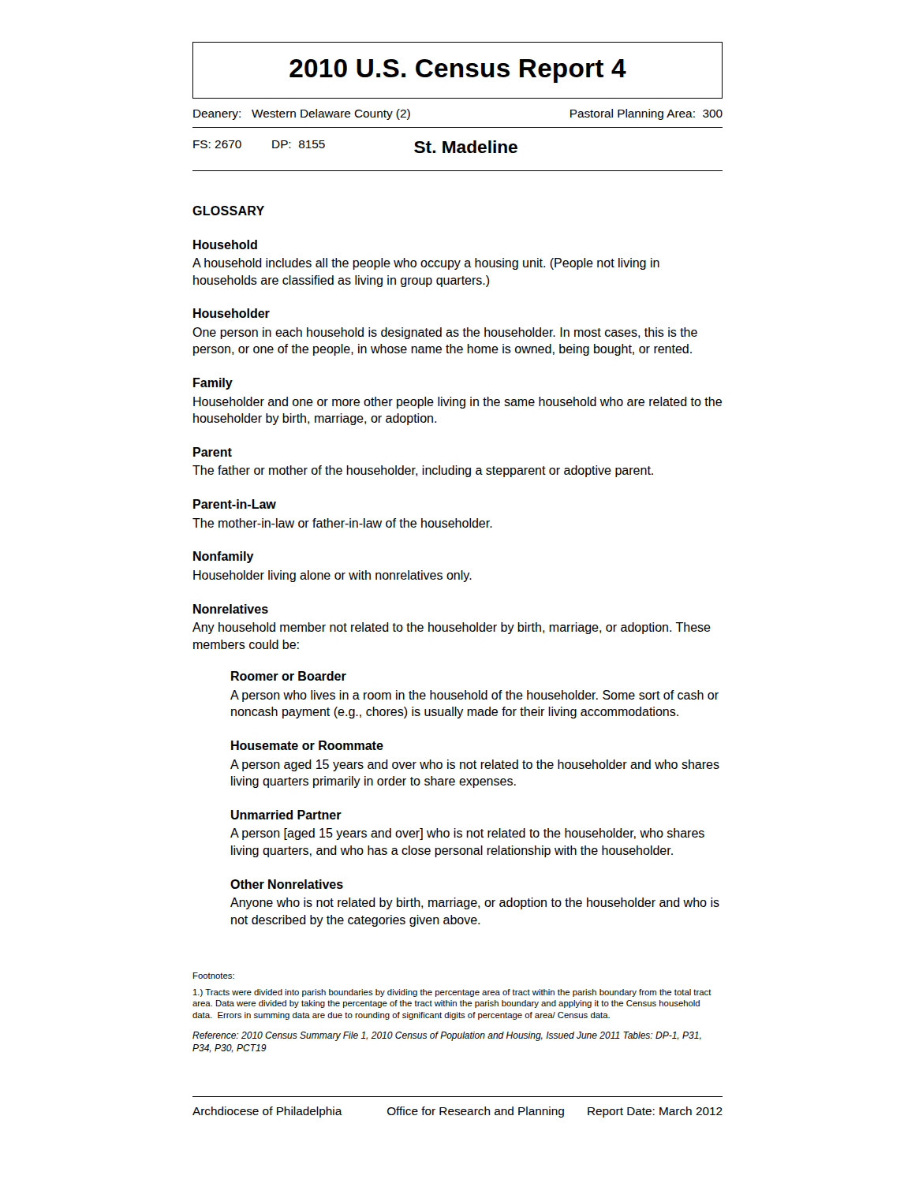2010 U.S. Census Report 4
Deanery: Western Delaware County (2)
Pastoral Planning Area: 300
FS: 2670 DP: 8155 St. Madeline
GLOSSARY
Household
A household includes all the people who occupy a housing unit. (People not living in households are classified as living in group quarters.)
Householder
One person in each household is designated as the householder. In most cases, this is the person, or one of the people, in whose name the home is owned, being bought, or rented.
Family
Householder and one or more other people living in the same household who are related to the householder by birth, marriage, or adoption.
Parent
The father or mother of the householder, including a stepparent or adoptive parent.
Parent-in-Law
The mother-in-law or father-in-law of the householder.
Nonfamily
Householder living alone or with nonrelatives only.
Nonrelatives
Any household member not related to the householder by birth, marriage, or adoption. These members could be:
Roomer or Boarder
A person who lives in a room in the household of the householder. Some sort of cash or noncash payment (e.g., chores) is usually made for their living accommodations.
Housemate or Roommate
A person aged 15 years and over who is not related to the householder and who shares living quarters primarily in order to share expenses.
Unmarried Partner
A person [aged 15 years and over] who is not related to the householder, who shares living quarters, and who has a close personal relationship with the householder.
Other Nonrelatives
Anyone who is not related by birth, marriage, or adoption to the householder and who is not described by the categories given above.
Footnotes:
1.) Tracts were divided into parish boundaries by dividing the percentage area of tract within the parish boundary from the total tract area. Data were divided by taking the percentage of the tract within the parish boundary and applying it to the Census household data. Errors in summing data are due to rounding of significant digits of percentage of area/ Census data.
Reference: 2010 Census Summary File 1, 2010 Census of Population and Housing, Issued June 2011 Tables: DP-1, P31, P34, P30, PCT19
Archdiocese of Philadelphia
Office for Research and Planning
Report Date: March 2012